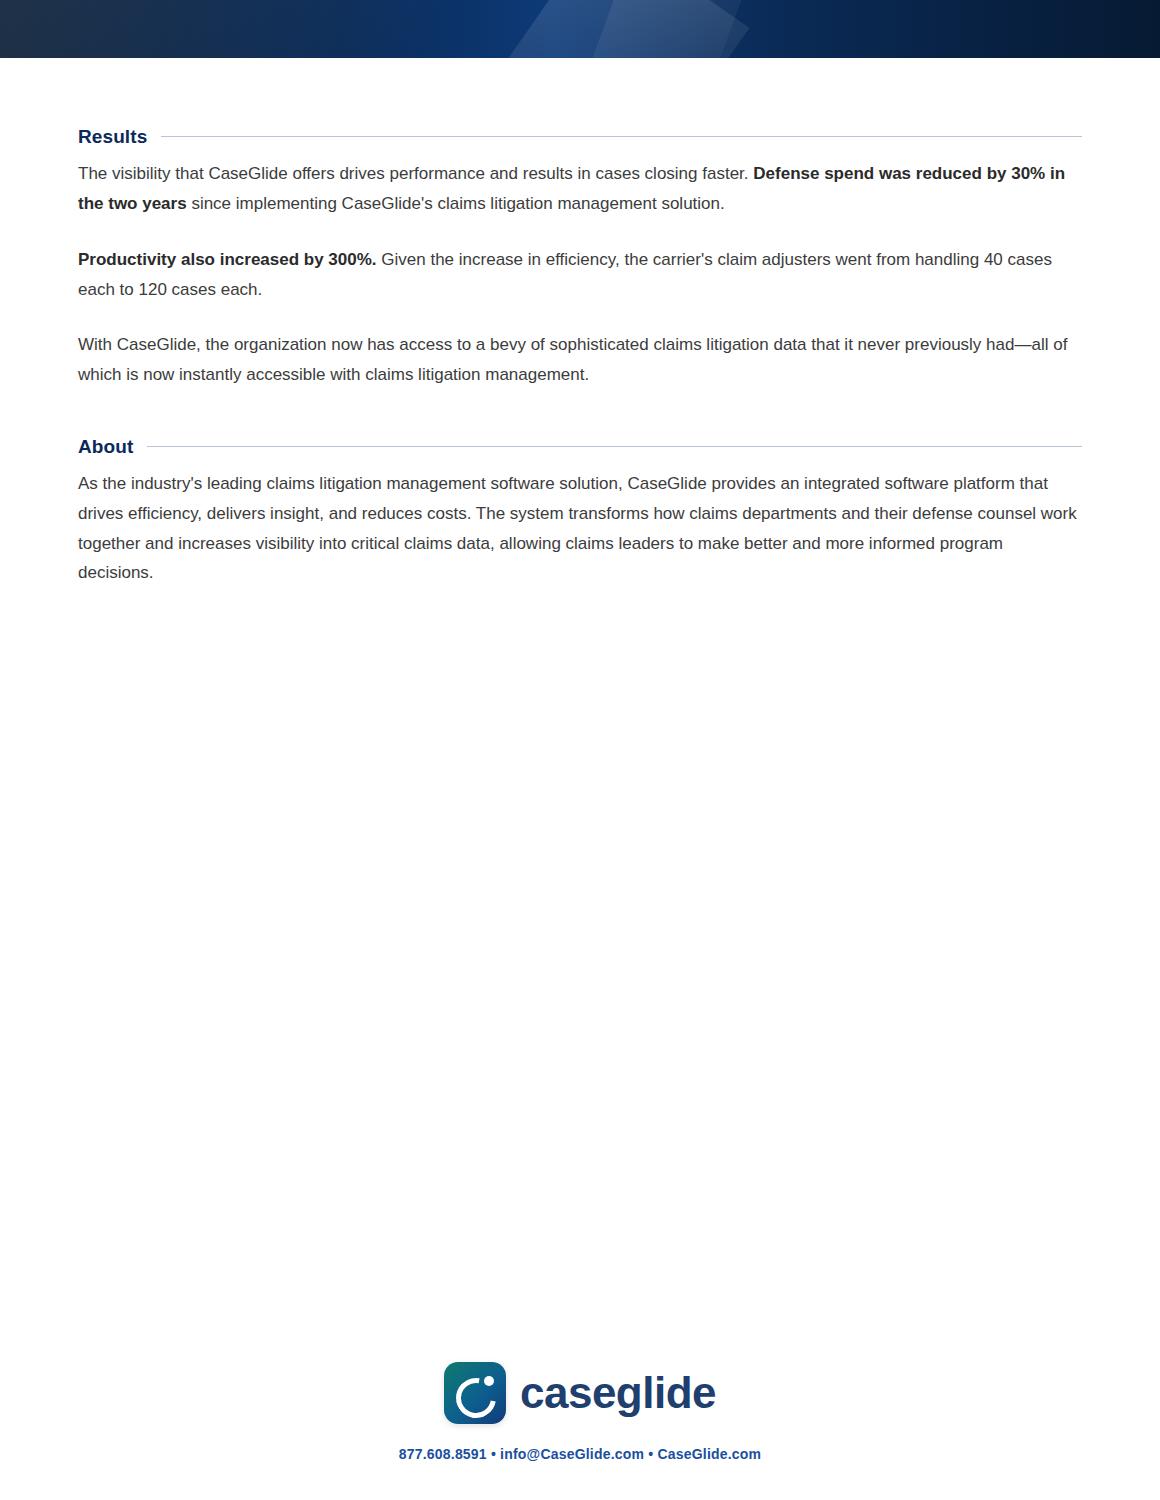Results
The visibility that CaseGlide offers drives performance and results in cases closing faster. Defense spend was reduced by 30% in the two years since implementing CaseGlide's claims litigation management solution.
Productivity also increased by 300%. Given the increase in efficiency, the carrier's claim adjusters went from handling 40 cases each to 120 cases each.
With CaseGlide, the organization now has access to a bevy of sophisticated claims litigation data that it never previously had—all of which is now instantly accessible with claims litigation management.
About
As the industry's leading claims litigation management software solution, CaseGlide provides an integrated software platform that drives efficiency, delivers insight, and reduces costs. The system transforms how claims departments and their defense counsel work together and increases visibility into critical claims data, allowing claims leaders to make better and more informed program decisions.
caseglide
877.608.8591 • info@CaseGlide.com • CaseGlide.com